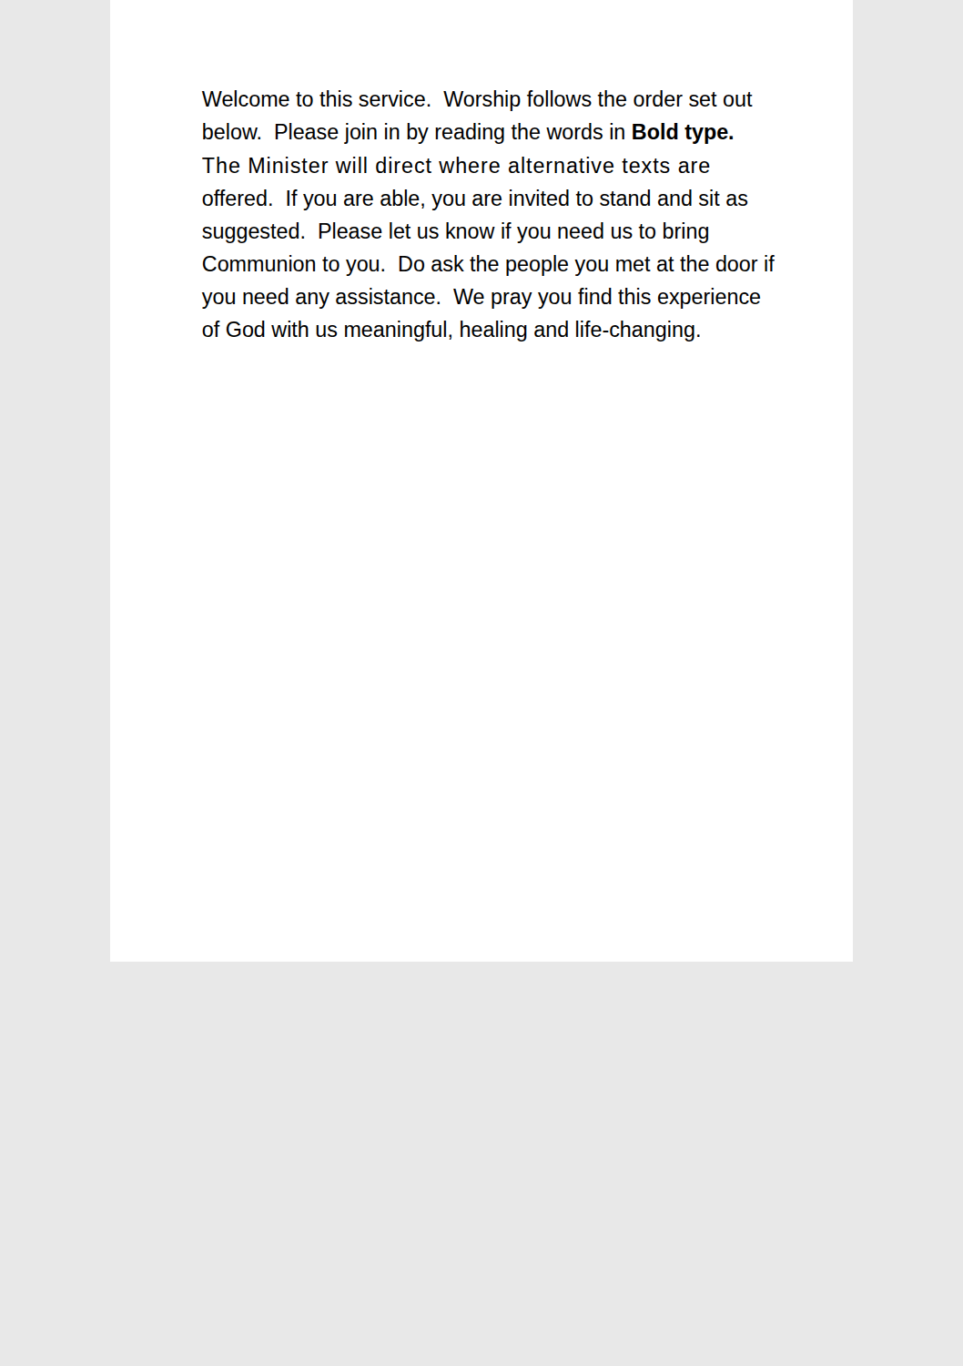Welcome to this service. Worship follows the order set out below. Please join in by reading the words in Bold type. The Minister will direct where alternative texts are offered. If you are able, you are invited to stand and sit as suggested. Please let us know if you need us to bring Communion to you. Do ask the people you met at the door if you need any assistance. We pray you find this experience of God with us meaningful, healing and life-changing.